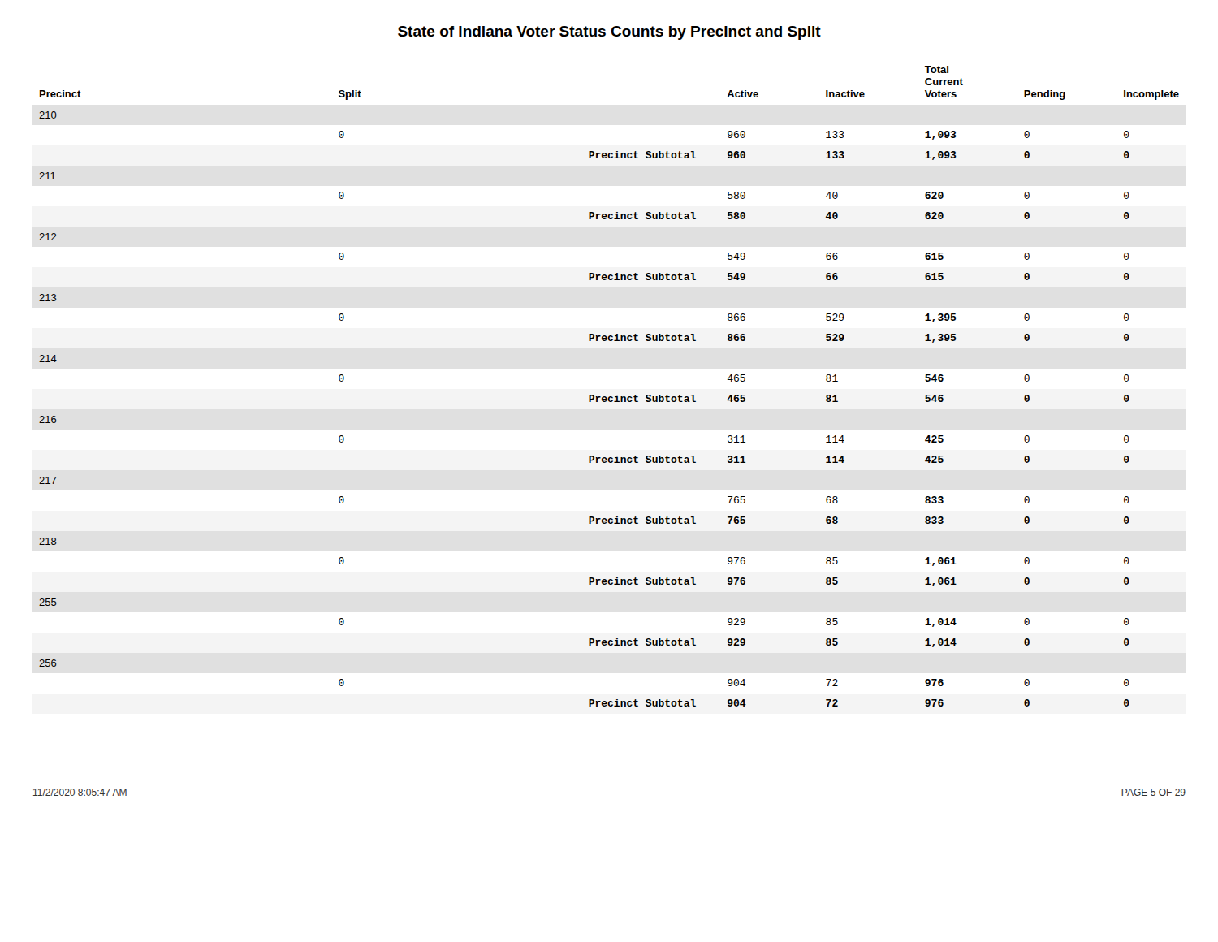State of Indiana Voter Status Counts by Precinct and Split
| Precinct | Split | | Active | Inactive | Total Current Voters | Pending | Incomplete |
| --- | --- | --- | --- | --- | --- | --- | --- |
| 210 | | | | | | | |
| | 0 | | 960 | 133 | 1,093 | 0 | 0 |
| | | Precinct Subtotal | 960 | 133 | 1,093 | 0 | 0 |
| 211 | | | | | | | |
| | 0 | | 580 | 40 | 620 | 0 | 0 |
| | | Precinct Subtotal | 580 | 40 | 620 | 0 | 0 |
| 212 | | | | | | | |
| | 0 | | 549 | 66 | 615 | 0 | 0 |
| | | Precinct Subtotal | 549 | 66 | 615 | 0 | 0 |
| 213 | | | | | | | |
| | 0 | | 866 | 529 | 1,395 | 0 | 0 |
| | | Precinct Subtotal | 866 | 529 | 1,395 | 0 | 0 |
| 214 | | | | | | | |
| | 0 | | 465 | 81 | 546 | 0 | 0 |
| | | Precinct Subtotal | 465 | 81 | 546 | 0 | 0 |
| 216 | | | | | | | |
| | 0 | | 311 | 114 | 425 | 0 | 0 |
| | | Precinct Subtotal | 311 | 114 | 425 | 0 | 0 |
| 217 | | | | | | | |
| | 0 | | 765 | 68 | 833 | 0 | 0 |
| | | Precinct Subtotal | 765 | 68 | 833 | 0 | 0 |
| 218 | | | | | | | |
| | 0 | | 976 | 85 | 1,061 | 0 | 0 |
| | | Precinct Subtotal | 976 | 85 | 1,061 | 0 | 0 |
| 255 | | | | | | | |
| | 0 | | 929 | 85 | 1,014 | 0 | 0 |
| | | Precinct Subtotal | 929 | 85 | 1,014 | 0 | 0 |
| 256 | | | | | | | |
| | 0 | | 904 | 72 | 976 | 0 | 0 |
| | | Precinct Subtotal | 904 | 72 | 976 | 0 | 0 |
11/2/2020 8:05:47 AM
PAGE 5 OF 29